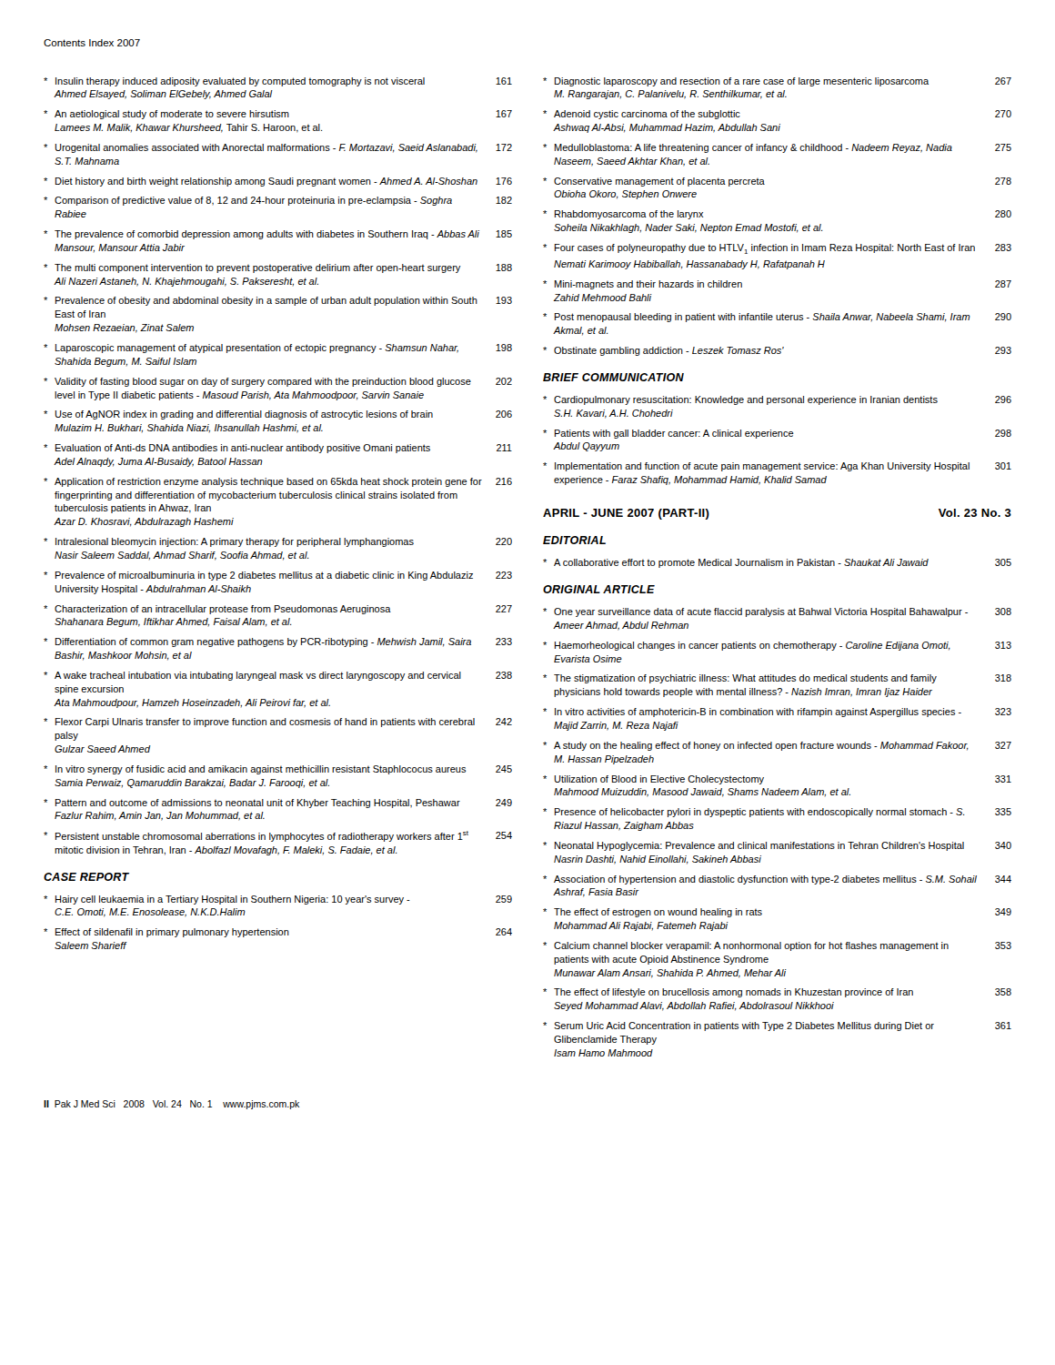Contents Index 2007
*
Insulin therapy induced adiposity evaluated by computed tomography is not visceral
Ahmed Elsayed, Soliman ElGebely, Ahmed Galal
161
*
An aetiological study of moderate to severe hirsutism
Lamees M. Malik, Khawar Khursheed, Tahir S. Haroon, et al.
167
*
Urogenital anomalies associated with Anorectal malformations - F. Mortazavi, Saeid Aslanabadi, S.T. Mahnama
172
*
Diet history and birth weight relationship among Saudi pregnant women - Ahmed A. Al-Shoshan
176
*
Comparison of predictive value of 8, 12 and 24-hour proteinuria in pre-eclampsia - Soghra Rabiee
182
*
The prevalence of comorbid depression among adults with diabetes in Southern Iraq - Abbas Ali Mansour, Mansour Attia Jabir
185
*
The multi component intervention to prevent postoperative delirium after open-heart surgery
Ali Nazeri Astaneh, N. Khajehmougahi, S. Pakseresht, et al.
188
*
Prevalence of obesity and abdominal obesity in a sample of urban adult population within South East of Iran
Mohsen Rezaeian, Zinat Salem
193
*
Laparoscopic management of atypical presentation of ectopic pregnancy - Shamsun Nahar, Shahida Begum, M. Saiful Islam
198
*
Validity of fasting blood sugar on day of surgery compared with the preinduction blood glucose level in Type II diabetic patients - Masoud Parish, Ata Mahmoodpoor, Sarvin Sanaie
202
*
Use of AgNOR index in grading and differential diagnosis of astrocytic lesions of brain
Mulazim H. Bukhari, Shahida Niazi, Ihsanullah Hashmi, et al.
206
*
Evaluation of Anti-ds DNA antibodies in anti-nuclear antibody positive Omani patients
Adel Alnaqdy, Juma Al-Busaidy, Batool Hassan
211
*
Application of restriction enzyme analysis technique based on 65kda heat shock protein gene for fingerprinting and differentiation of mycobacterium tuberculosis clinical strains isolated from tuberculosis patients in Ahwaz, Iran
Azar D. Khosravi, Abdulrazagh Hashemi
216
*
Intralesional bleomycin injection: A primary therapy for peripheral lymphangiomas
Nasir Saleem Saddal, Ahmad Sharif, Soofia Ahmad, et al.
220
*
Prevalence of microalbuminuria in type 2 diabetes mellitus at a diabetic clinic in King Abdulaziz University Hospital - Abdulrahman Al-Shaikh
223
*
Characterization of an intracellular protease from Pseudomonas Aeruginosa
Shahanara Begum, Iftikhar Ahmed, Faisal Alam, et al.
227
*
Differentiation of common gram negative pathogens by PCR-ribotyping - Mehwish Jamil, Saira Bashir, Mashkoor Mohsin, et al
233
*
A wake tracheal intubation via intubating laryngeal mask vs direct laryngoscopy and cervical spine excursion
Ata Mahmoudpour, Hamzeh Hoseinzadeh, Ali Peirovi far, et al.
238
*
Flexor Carpi Ulnaris transfer to improve function and cosmesis of hand in patients with cerebral palsy
Gulzar Saeed Ahmed
242
*
In vitro synergy of fusidic acid and amikacin against methicillin resistant Staphlococus aureus
Samia Perwaiz, Qamaruddin Barakzai, Badar J. Farooqi, et al.
245
*
Pattern and outcome of admissions to neonatal unit of Khyber Teaching Hospital, Peshawar
Fazlur Rahim, Amin Jan, Jan Mohummad, et al.
249
*
Persistent unstable chromosomal aberrations in lymphocytes of radiotherapy workers after 1st mitotic division in Tehran, Iran - Abolfazl Movafagh, F. Maleki, S. Fadaie, et al.
254
CASE REPORT
*
Hairy cell leukaemia in a Tertiary Hospital in Southern Nigeria: 10 year's survey -
C.E. Omoti, M.E. Enosolease, N.K.D.Halim
259
*
Effect of sildenafil in primary pulmonary hypertension
Saleem Sharieff
264
*
Diagnostic laparoscopy and resection of a rare case of large mesenteric liposarcoma
M. Rangarajan, C. Palanivelu, R. Senthilkumar, et al.
267
*
Adenoid cystic carcinoma of the subglottic
Ashwaq Al-Absi, Muhammad Hazim, Abdullah Sani
270
*
Medulloblastoma: A life threatening cancer of infancy & childhood - Nadeem Reyaz, Nadia Naseem, Saeed Akhtar Khan, et al.
275
*
Conservative management of placenta percreta
Obioha Okoro, Stephen Onwere
278
*
Rhabdomyosarcoma of the larynx
Soheila Nikakhlagh, Nader Saki, Nepton Emad Mostofi, et al.
280
*
Four cases of polyneuropathy due to HTLV1 infection in Imam Reza Hospital: North East of Iran
Nemati Karimooy Habiballah, Hassanabady H, Rafatpanah H
283
*
Mini-magnets and their hazards in children
Zahid Mehmood Bahli
287
*
Post menopausal bleeding in patient with infantile uterus - Shaila Anwar, Nabeela Shami, Iram Akmal, et al.
290
*
Obstinate gambling addiction - Leszek Tomasz Ros'
293
BRIEF COMMUNICATION
*
Cardiopulmonary resuscitation: Knowledge and personal experience in Iranian dentists
S.H. Kavari, A.H. Chohedri
296
*
Patients with gall bladder cancer: A clinical experience
Abdul Qayyum
298
*
Implementation and function of acute pain management service: Aga Khan University Hospital experience - Faraz Shafiq, Mohammad Hamid, Khalid Samad
301
APRIL - JUNE 2007 (PART-II)
Vol. 23 No. 3
EDITORIAL
*
A collaborative effort to promote Medical Journalism in Pakistan - Shaukat Ali Jawaid
305
ORIGINAL ARTICLE
*
One year surveillance data of acute flaccid paralysis at Bahwal Victoria Hospital Bahawalpur - Ameer Ahmad, Abdul Rehman
308
*
Haemorheological changes in cancer patients on chemotherapy - Caroline Edijana Omoti, Evarista Osime
313
*
The stigmatization of psychiatric illness: What attitudes do medical students and family physicians hold towards people with mental illness? - Nazish Imran, Imran Ijaz Haider
318
*
In vitro activities of amphotericin-B in combination with rifampin against Aspergillus species - Majid Zarrin, M. Reza Najafi
323
*
A study on the healing effect of honey on infected open fracture wounds - Mohammad Fakoor, M. Hassan Pipelzadeh
327
*
Utilization of Blood in Elective Cholecystectomy
Mahmood Muizuddin, Masood Jawaid, Shams Nadeem Alam, et al.
331
*
Presence of helicobacter pylori in dyspeptic patients with endoscopically normal stomach - S. Riazul Hassan, Zaigham Abbas
335
*
Neonatal Hypoglycemia: Prevalence and clinical manifestations in Tehran Children's Hospital
Nasrin Dashti, Nahid Einollahi, Sakineh Abbasi
340
*
Association of hypertension and diastolic dysfunction with type-2 diabetes mellitus - S.M. Sohail Ashraf, Fasia Basir
344
*
The effect of estrogen on wound healing in rats
Mohammad Ali Rajabi, Fatemeh Rajabi
349
*
Calcium channel blocker verapamil: A nonhormonal option for hot flashes management in patients with acute Opioid Abstinence Syndrome
Munawar Alam Ansari, Shahida P. Ahmed, Mehar Ali
353
*
The effect of lifestyle on brucellosis among nomads in Khuzestan province of Iran
Seyed Mohammad Alavi, Abdollah Rafiei, Abdolrasoul Nikkhooi
358
*
Serum Uric Acid Concentration in patients with Type 2 Diabetes Mellitus during Diet or Glibenclamide Therapy
Isam Hamo Mahmood
361
II Pak J Med Sci 2008 Vol. 24 No. 1 www.pjms.com.pk